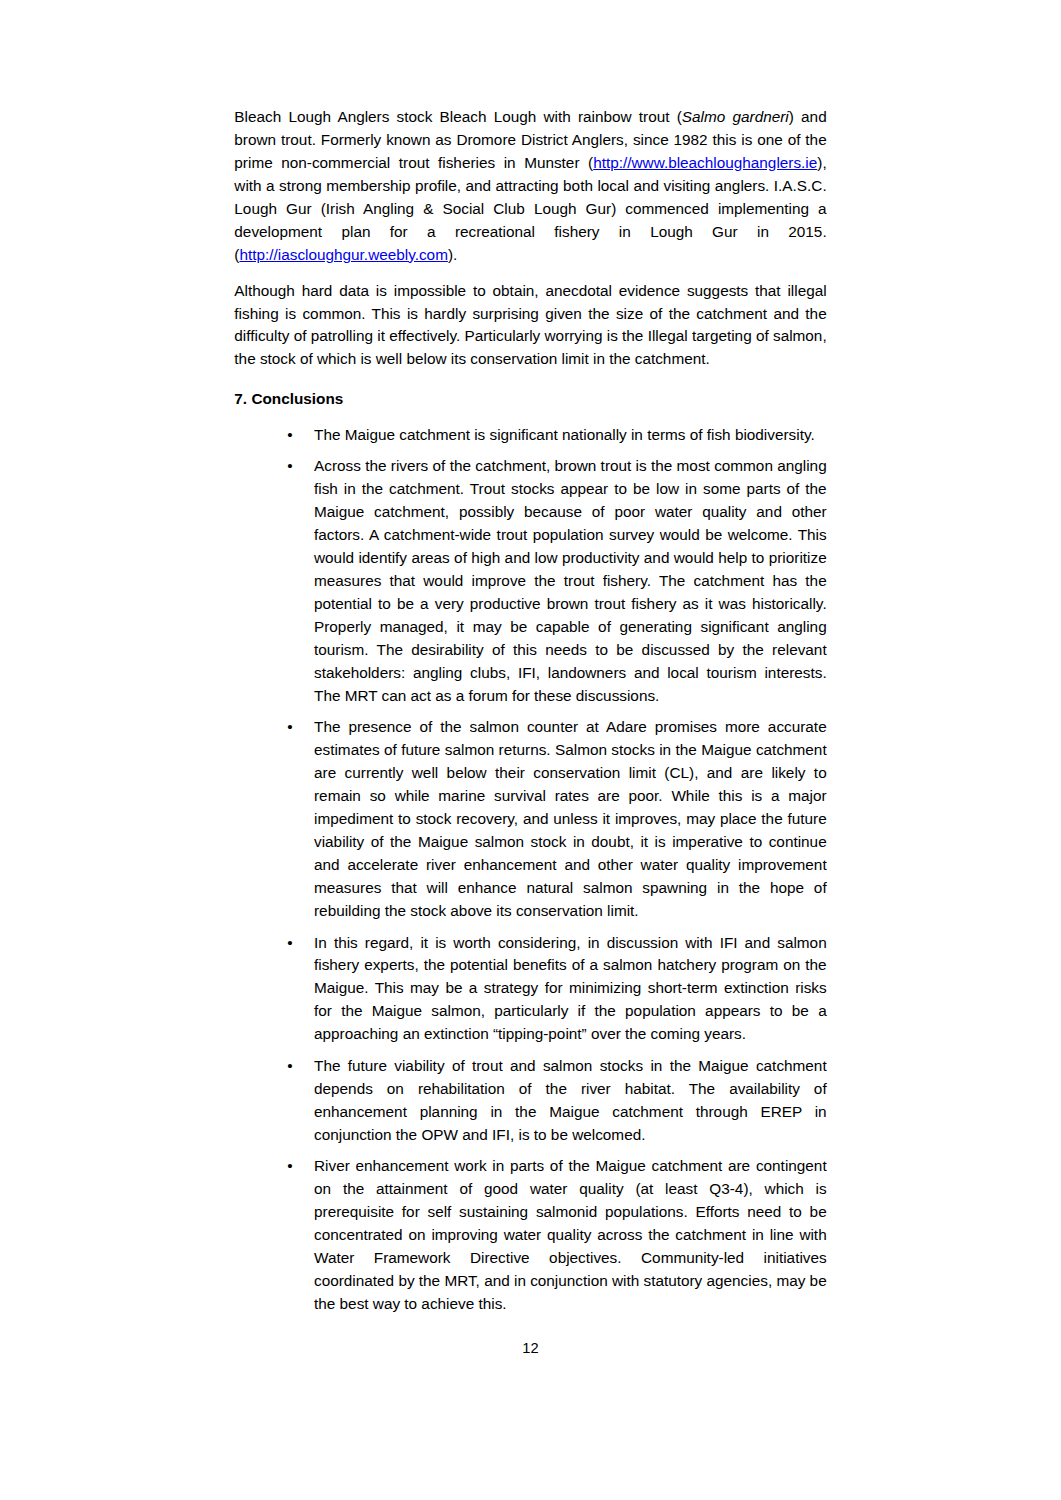Bleach Lough Anglers stock Bleach Lough with rainbow trout (Salmo gardneri) and brown trout. Formerly known as Dromore District Anglers, since 1982 this is one of the prime non-commercial trout fisheries in Munster (http://www.bleachloughanglers.ie), with a strong membership profile, and attracting both local and visiting anglers. I.A.S.C. Lough Gur (Irish Angling & Social Club Lough Gur) commenced implementing a development plan for a recreational fishery in Lough Gur in 2015. (http://iascloughgur.weebly.com).
Although hard data is impossible to obtain, anecdotal evidence suggests that illegal fishing is common. This is hardly surprising given the size of the catchment and the difficulty of patrolling it effectively. Particularly worrying is the Illegal targeting of salmon, the stock of which is well below its conservation limit in the catchment.
7. Conclusions
The Maigue catchment is significant nationally in terms of fish biodiversity.
Across the rivers of the catchment, brown trout is the most common angling fish in the catchment. Trout stocks appear to be low in some parts of the Maigue catchment, possibly because of poor water quality and other factors. A catchment-wide trout population survey would be welcome. This would identify areas of high and low productivity and would help to prioritize measures that would improve the trout fishery. The catchment has the potential to be a very productive brown trout fishery as it was historically. Properly managed, it may be capable of generating significant angling tourism. The desirability of this needs to be discussed by the relevant stakeholders: angling clubs, IFI, landowners and local tourism interests. The MRT can act as a forum for these discussions.
The presence of the salmon counter at Adare promises more accurate estimates of future salmon returns. Salmon stocks in the Maigue catchment are currently well below their conservation limit (CL), and are likely to remain so while marine survival rates are poor. While this is a major impediment to stock recovery, and unless it improves, may place the future viability of the Maigue salmon stock in doubt, it is imperative to continue and accelerate river enhancement and other water quality improvement measures that will enhance natural salmon spawning in the hope of rebuilding the stock above its conservation limit.
In this regard, it is worth considering, in discussion with IFI and salmon fishery experts, the potential benefits of a salmon hatchery program on the Maigue. This may be a strategy for minimizing short-term extinction risks for the Maigue salmon, particularly if the population appears to be a approaching an extinction “tipping-point” over the coming years.
The future viability of trout and salmon stocks in the Maigue catchment depends on rehabilitation of the river habitat. The availability of enhancement planning in the Maigue catchment through EREP in conjunction the OPW and IFI, is to be welcomed.
River enhancement work in parts of the Maigue catchment are contingent on the attainment of good water quality (at least Q3-4), which is prerequisite for self sustaining salmonid populations. Efforts need to be concentrated on improving water quality across the catchment in line with Water Framework Directive objectives. Community-led initiatives coordinated by the MRT, and in conjunction with statutory agencies, may be the best way to achieve this.
12